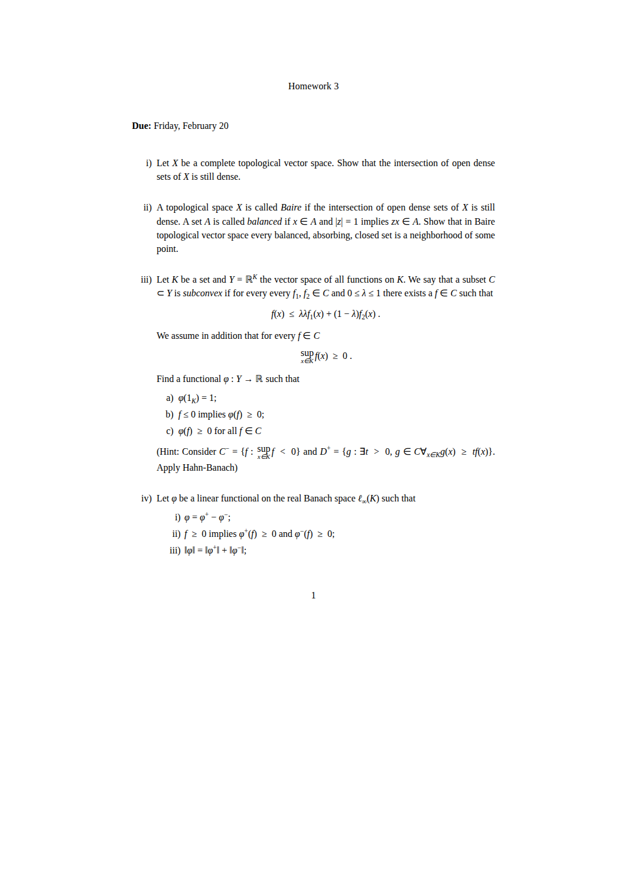Homework 3
Due: Friday, February 20
i)
Let X be a complete topological vector space. Show that the intersection of open dense sets of X is still dense.
ii)
A topological space X is called Baire if the intersection of open dense sets of X is still dense. A set A is called balanced if x ∈ A and |z| = 1 implies zx ∈ A. Show that in Baire topological vector space every balanced, absorbing, closed set is a neighborhood of some point.
iii)
Let K be a set and Y = ℝK the vector space of all functions on K. We say that a subset C ⊂ Y is subconvex if for every every f1, f2 ∈ C and 0 ≤ λ ≤ 1 there exists a f ∈ C such that
f(x) ≤ λλf1(x) + (1 − λ)f2(x) .
We assume in addition that for every f ∈ C
sup x∈K f(x) ≥ 0 .
Find a functional φ : Y → ℝ such that
a) φ(1K) = 1;
b) f ≤ 0 implies φ(f) ≥ 0;
c) φ(f) ≥ 0 for all f ∈ C
(Hint: Consider C− = {f : sup x∈K f < 0} and D+ = {g : ∃t > 0, g ∈ C∀x∈Kg(x) ≥ tf(x)}. Apply Hahn-Banach)
iv)
Let φ be a linear functional on the real Banach space ℓ∞(K) such that
i) φ = φ+ − φ−;
ii) f ≥ 0 implies φ+(f) ≥ 0 and φ−(f) ≥ 0;
iii) ‖φ‖ = ‖φ+‖ + ‖φ−‖;
1